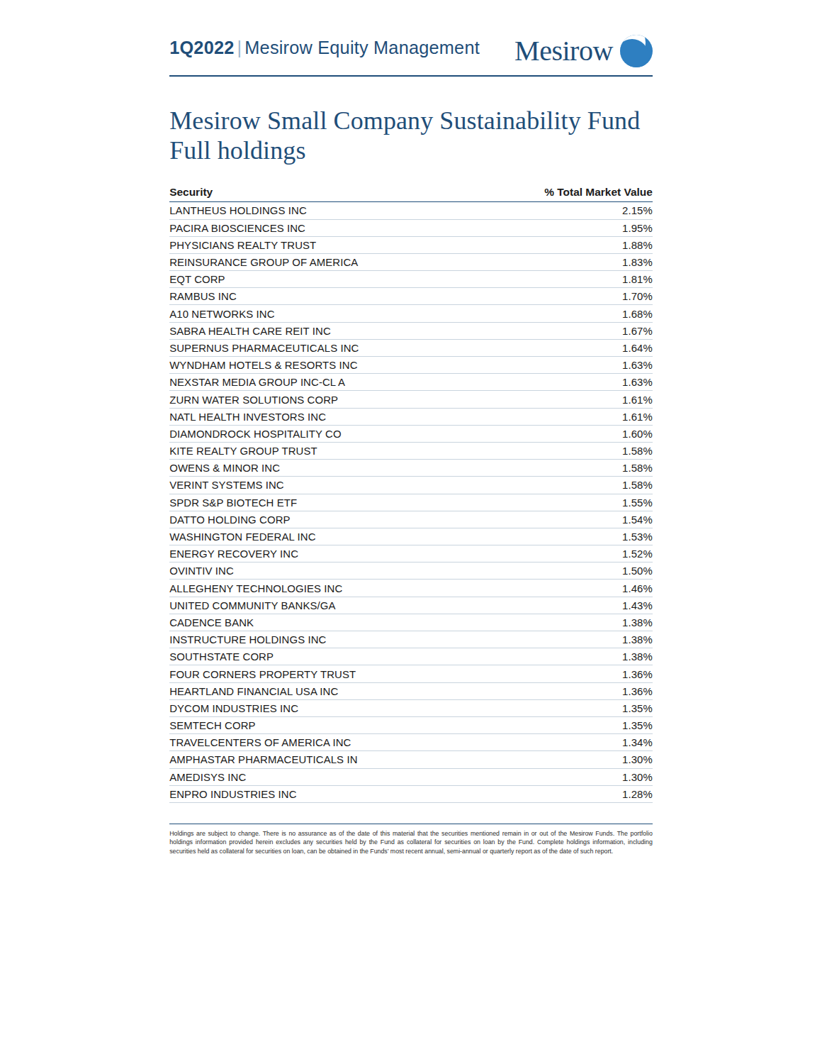1Q2022|Mesirow Equity Management
Mesirow
Mesirow Small Company Sustainability Fund
Full holdings
| Security | % Total Market Value |
| --- | --- |
| LANTHEUS HOLDINGS INC | 2.15% |
| PACIRA BIOSCIENCES INC | 1.95% |
| PHYSICIANS REALTY TRUST | 1.88% |
| REINSURANCE GROUP OF AMERICA | 1.83% |
| EQT CORP | 1.81% |
| RAMBUS INC | 1.70% |
| A10 NETWORKS INC | 1.68% |
| SABRA HEALTH CARE REIT INC | 1.67% |
| SUPERNUS PHARMACEUTICALS INC | 1.64% |
| WYNDHAM HOTELS & RESORTS INC | 1.63% |
| NEXSTAR MEDIA GROUP INC-CL A | 1.63% |
| ZURN WATER SOLUTIONS CORP | 1.61% |
| NATL HEALTH INVESTORS INC | 1.61% |
| DIAMONDROCK HOSPITALITY CO | 1.60% |
| KITE REALTY GROUP TRUST | 1.58% |
| OWENS & MINOR INC | 1.58% |
| VERINT SYSTEMS INC | 1.58% |
| SPDR S&P BIOTECH ETF | 1.55% |
| DATTO HOLDING CORP | 1.54% |
| WASHINGTON FEDERAL INC | 1.53% |
| ENERGY RECOVERY INC | 1.52% |
| OVINTIV INC | 1.50% |
| ALLEGHENY TECHNOLOGIES INC | 1.46% |
| UNITED COMMUNITY BANKS/GA | 1.43% |
| CADENCE BANK | 1.38% |
| INSTRUCTURE HOLDINGS INC | 1.38% |
| SOUTHSTATE CORP | 1.38% |
| FOUR CORNERS PROPERTY TRUST | 1.36% |
| HEARTLAND FINANCIAL USA INC | 1.36% |
| DYCOM INDUSTRIES INC | 1.35% |
| SEMTECH CORP | 1.35% |
| TRAVELCENTERS OF AMERICA INC | 1.34% |
| AMPHASTAR PHARMACEUTICALS IN | 1.30% |
| AMEDISYS INC | 1.30% |
| ENPRO INDUSTRIES INC | 1.28% |
Holdings are subject to change. There is no assurance as of the date of this material that the securities mentioned remain in or out of the Mesirow Funds. The portfolio holdings information provided herein excludes any securities held by the Fund as collateral for securities on loan by the Fund. Complete holdings information, including securities held as collateral for securities on loan, can be obtained in the Funds’ most recent annual, semi-annual or quarterly report as of the date of such report.